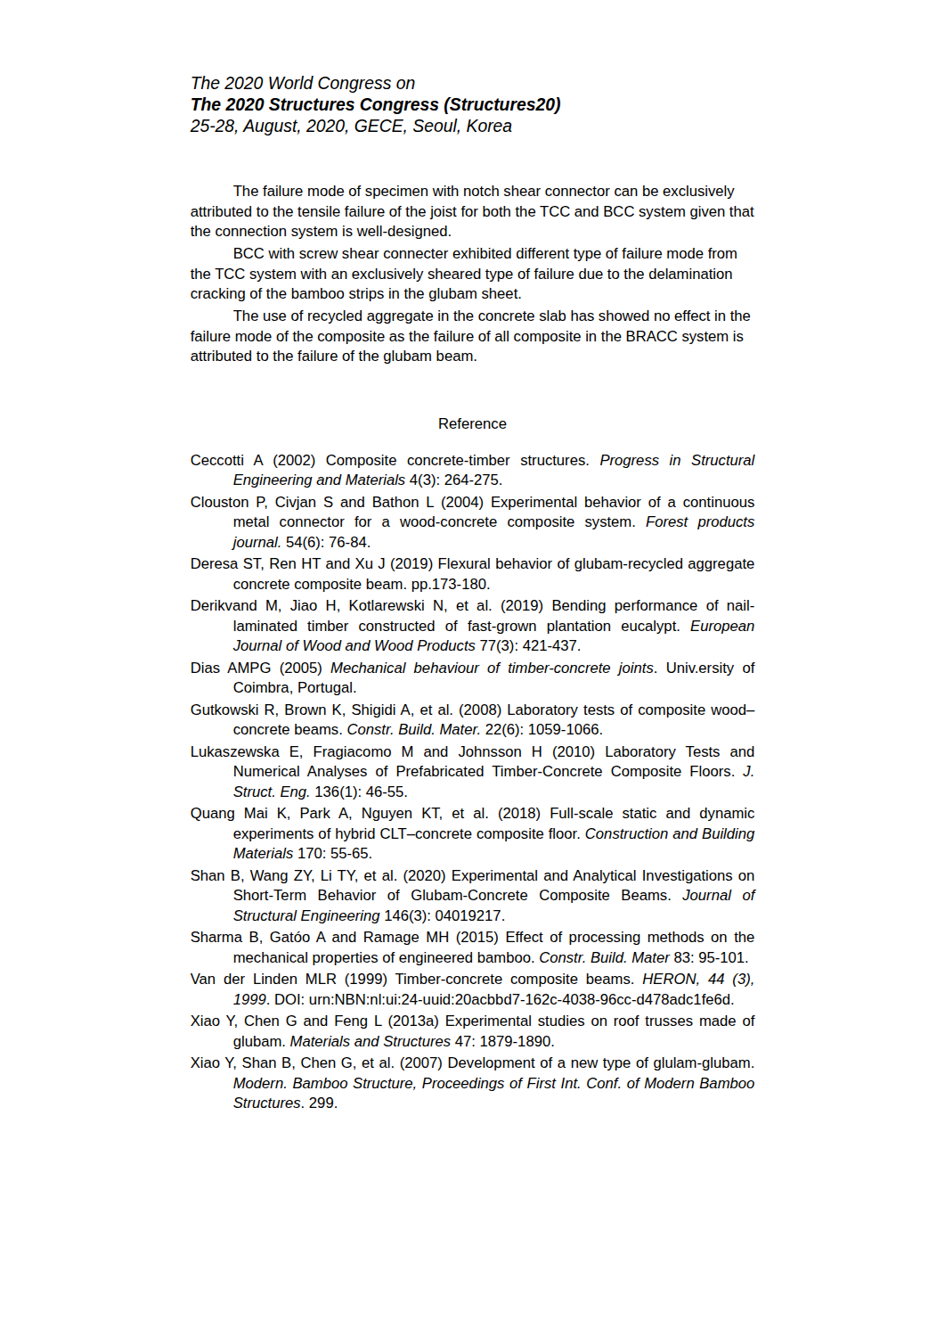The 2020 World Congress on
The 2020 Structures Congress (Structures20)
25-28, August, 2020, GECE, Seoul, Korea
The failure mode of specimen with notch shear connector can be exclusively attributed to the tensile failure of the joist for both the TCC and BCC system given that the connection system is well-designed.
BCC with screw shear connecter exhibited different type of failure mode from the TCC system with an exclusively sheared type of failure due to the delamination cracking of the bamboo strips in the glubam sheet.
The use of recycled aggregate in the concrete slab has showed no effect in the failure mode of the composite as the failure of all composite in the BRACC system is attributed to the failure of the glubam beam.
Reference
Ceccotti A (2002) Composite concrete-timber structures. Progress in Structural Engineering and Materials 4(3): 264-275.
Clouston P, Civjan S and Bathon L (2004) Experimental behavior of a continuous metal connector for a wood-concrete composite system. Forest products journal. 54(6): 76-84.
Deresa ST, Ren HT and Xu J (2019) Flexural behavior of glubam-recycled aggregate concrete composite beam. pp.173-180.
Derikvand M, Jiao H, Kotlarewski N, et al. (2019) Bending performance of nail-laminated timber constructed of fast-grown plantation eucalypt. European Journal of Wood and Wood Products 77(3): 421-437.
Dias AMPG (2005) Mechanical behaviour of timber-concrete joints. Univ.ersity of Coimbra, Portugal.
Gutkowski R, Brown K, Shigidi A, et al. (2008) Laboratory tests of composite wood–concrete beams. Constr. Build. Mater. 22(6): 1059-1066.
Lukaszewska E, Fragiacomo M and Johnsson H (2010) Laboratory Tests and Numerical Analyses of Prefabricated Timber-Concrete Composite Floors. J. Struct. Eng. 136(1): 46-55.
Quang Mai K, Park A, Nguyen KT, et al. (2018) Full-scale static and dynamic experiments of hybrid CLT–concrete composite floor. Construction and Building Materials 170: 55-65.
Shan B, Wang ZY, Li TY, et al. (2020) Experimental and Analytical Investigations on Short-Term Behavior of Glubam-Concrete Composite Beams. Journal of Structural Engineering 146(3): 04019217.
Sharma B, Gatóo A and Ramage MH (2015) Effect of processing methods on the mechanical properties of engineered bamboo. Constr. Build. Mater 83: 95-101.
Van der Linden MLR (1999) Timber-concrete composite beams. HERON, 44 (3), 1999. DOI: urn:NBN:nl:ui:24-uuid:20acbbd7-162c-4038-96cc-d478adc1fe6d.
Xiao Y, Chen G and Feng L (2013a) Experimental studies on roof trusses made of glubam. Materials and Structures 47: 1879-1890.
Xiao Y, Shan B, Chen G, et al. (2007) Development of a new type of glulam-glubam. Modern. Bamboo Structure, Proceedings of First Int. Conf. of Modern Bamboo Structures. 299.